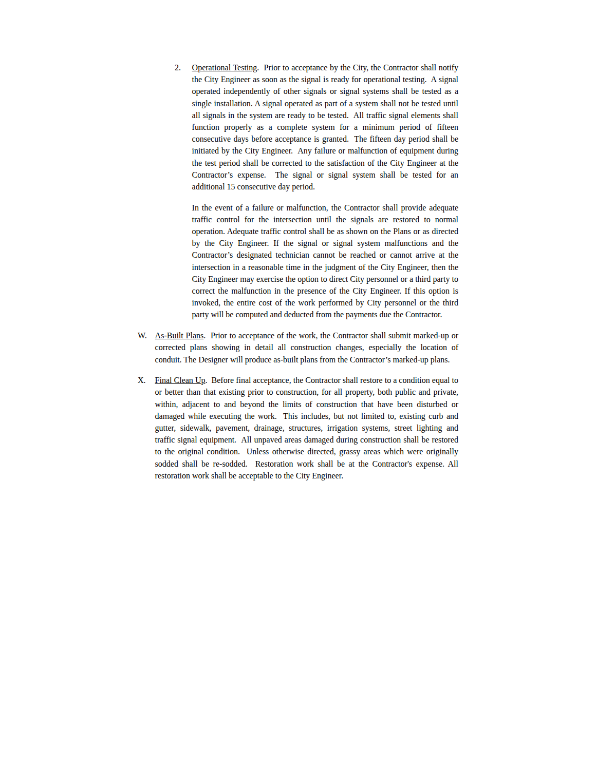2.
Operational Testing. Prior to acceptance by the City, the Contractor shall notify the City Engineer as soon as the signal is ready for operational testing. A signal operated independently of other signals or signal systems shall be tested as a single installation. A signal operated as part of a system shall not be tested until all signals in the system are ready to be tested. All traffic signal elements shall function properly as a complete system for a minimum period of fifteen consecutive days before acceptance is granted. The fifteen day period shall be initiated by the City Engineer. Any failure or malfunction of equipment during the test period shall be corrected to the satisfaction of the City Engineer at the Contractor’s expense. The signal or signal system shall be tested for an additional 15 consecutive day period.
In the event of a failure or malfunction, the Contractor shall provide adequate traffic control for the intersection until the signals are restored to normal operation. Adequate traffic control shall be as shown on the Plans or as directed by the City Engineer. If the signal or signal system malfunctions and the Contractor’s designated technician cannot be reached or cannot arrive at the intersection in a reasonable time in the judgment of the City Engineer, then the City Engineer may exercise the option to direct City personnel or a third party to correct the malfunction in the presence of the City Engineer. If this option is invoked, the entire cost of the work performed by City personnel or the third party will be computed and deducted from the payments due the Contractor.
W.
As-Built Plans. Prior to acceptance of the work, the Contractor shall submit marked-up or corrected plans showing in detail all construction changes, especially the location of conduit. The Designer will produce as-built plans from the Contractor’s marked-up plans.
X.
Final Clean Up. Before final acceptance, the Contractor shall restore to a condition equal to or better than that existing prior to construction, for all property, both public and private, within, adjacent to and beyond the limits of construction that have been disturbed or damaged while executing the work. This includes, but not limited to, existing curb and gutter, sidewalk, pavement, drainage, structures, irrigation systems, street lighting and traffic signal equipment. All unpaved areas damaged during construction shall be restored to the original condition. Unless otherwise directed, grassy areas which were originally sodded shall be re-sodded. Restoration work shall be at the Contractor's expense. All restoration work shall be acceptable to the City Engineer.